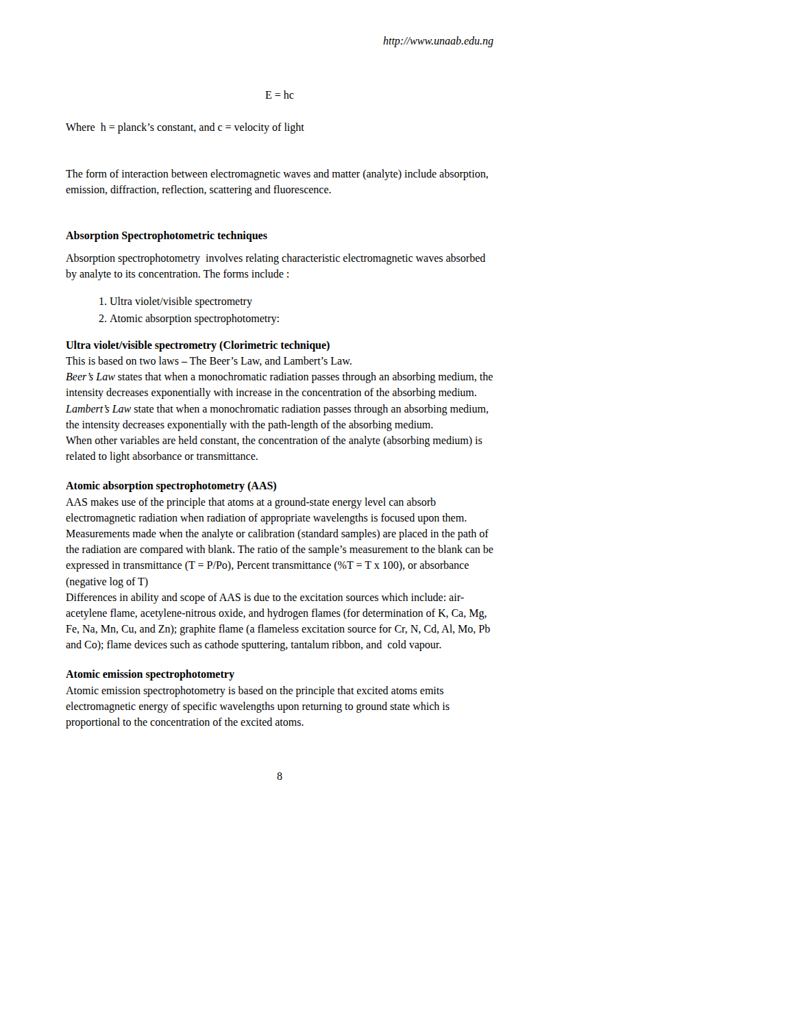http://www.unaab.edu.ng
E = hc
Where h = planck’s constant, and c = velocity of light
The form of interaction between electromagnetic waves and matter (analyte) include absorption, emission, diffraction, reflection, scattering and fluorescence.
Absorption Spectrophotometric techniques
Absorption spectrophotometry involves relating characteristic electromagnetic waves absorbed by analyte to its concentration. The forms include :
Ultra violet/visible spectrometry
Atomic absorption spectrophotometry:
Ultra violet/visible spectrometry (Clorimetric technique)
This is based on two laws – The Beer’s Law, and Lambert’s Law.
Beer’s Law states that when a monochromatic radiation passes through an absorbing medium, the intensity decreases exponentially with increase in the concentration of the absorbing medium.
Lambert’s Law state that when a monochromatic radiation passes through an absorbing medium, the intensity decreases exponentially with the path-length of the absorbing medium.
When other variables are held constant, the concentration of the analyte (absorbing medium) is related to light absorbance or transmittance.
Atomic absorption spectrophotometry (AAS)
AAS makes use of the principle that atoms at a ground-state energy level can absorb electromagnetic radiation when radiation of appropriate wavelengths is focused upon them. Measurements made when the analyte or calibration (standard samples) are placed in the path of the radiation are compared with blank. The ratio of the sample’s measurement to the blank can be expressed in transmittance (T = P/Po), Percent transmittance (%T = T x 100), or absorbance (negative log of T)
Differences in ability and scope of AAS is due to the excitation sources which include: air-acetylene flame, acetylene-nitrous oxide, and hydrogen flames (for determination of K, Ca, Mg, Fe, Na, Mn, Cu, and Zn); graphite flame (a flameless excitation source for Cr, N, Cd, Al, Mo, Pb and Co); flame devices such as cathode sputtering, tantalum ribbon, and cold vapour.
Atomic emission spectrophotometry
Atomic emission spectrophotometry is based on the principle that excited atoms emits electromagnetic energy of specific wavelengths upon returning to ground state which is proportional to the concentration of the excited atoms.
8